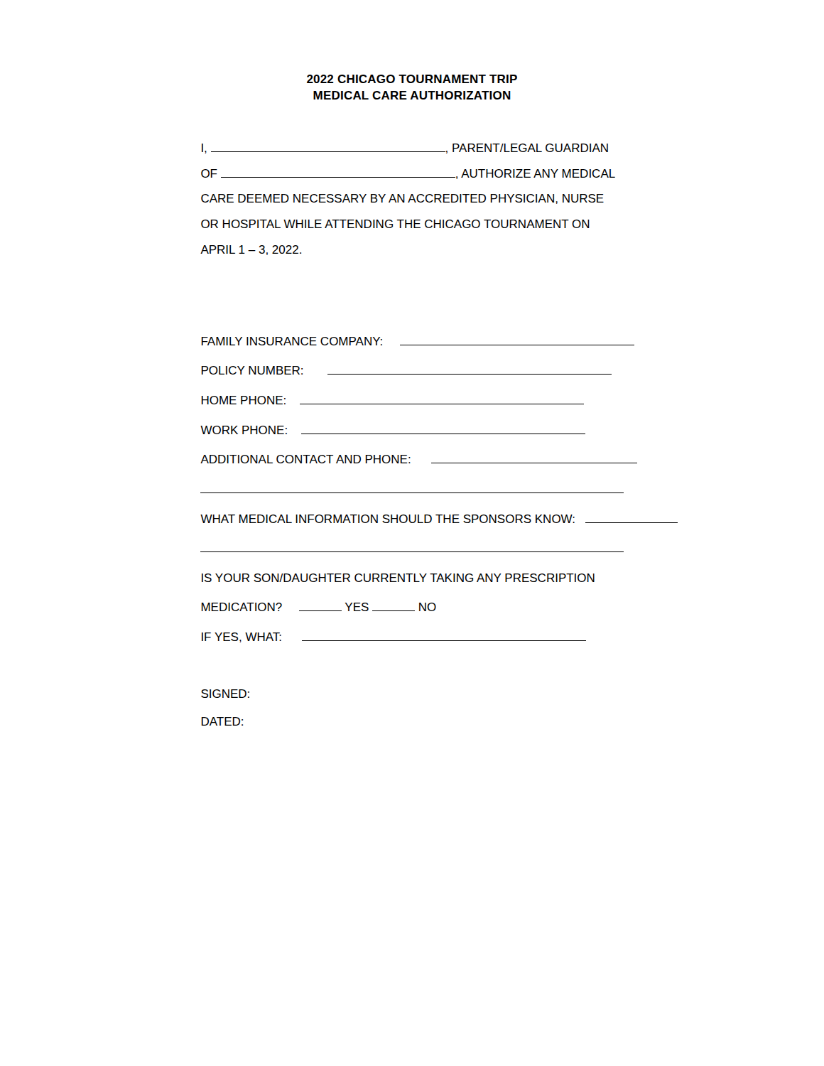2022 CHICAGO TOURNAMENT TRIP
MEDICAL CARE AUTHORIZATION
I, , PARENT/LEGAL GUARDIAN OF , AUTHORIZE ANY MEDICAL CARE DEEMED NECESSARY BY AN ACCREDITED PHYSICIAN, NURSE OR HOSPITAL WHILE ATTENDING THE CHICAGO TOURNAMENT ON APRIL 1 – 3, 2022.
FAMILY INSURANCE COMPANY:
POLICY NUMBER:
HOME PHONE:
WORK PHONE:
ADDITIONAL CONTACT AND PHONE:
WHAT MEDICAL INFORMATION SHOULD THE SPONSORS KNOW:
IS YOUR SON/DAUGHTER CURRENTLY TAKING ANY PRESCRIPTION
MEDICATION? YES NO
IF YES, WHAT:
SIGNED:
DATED: